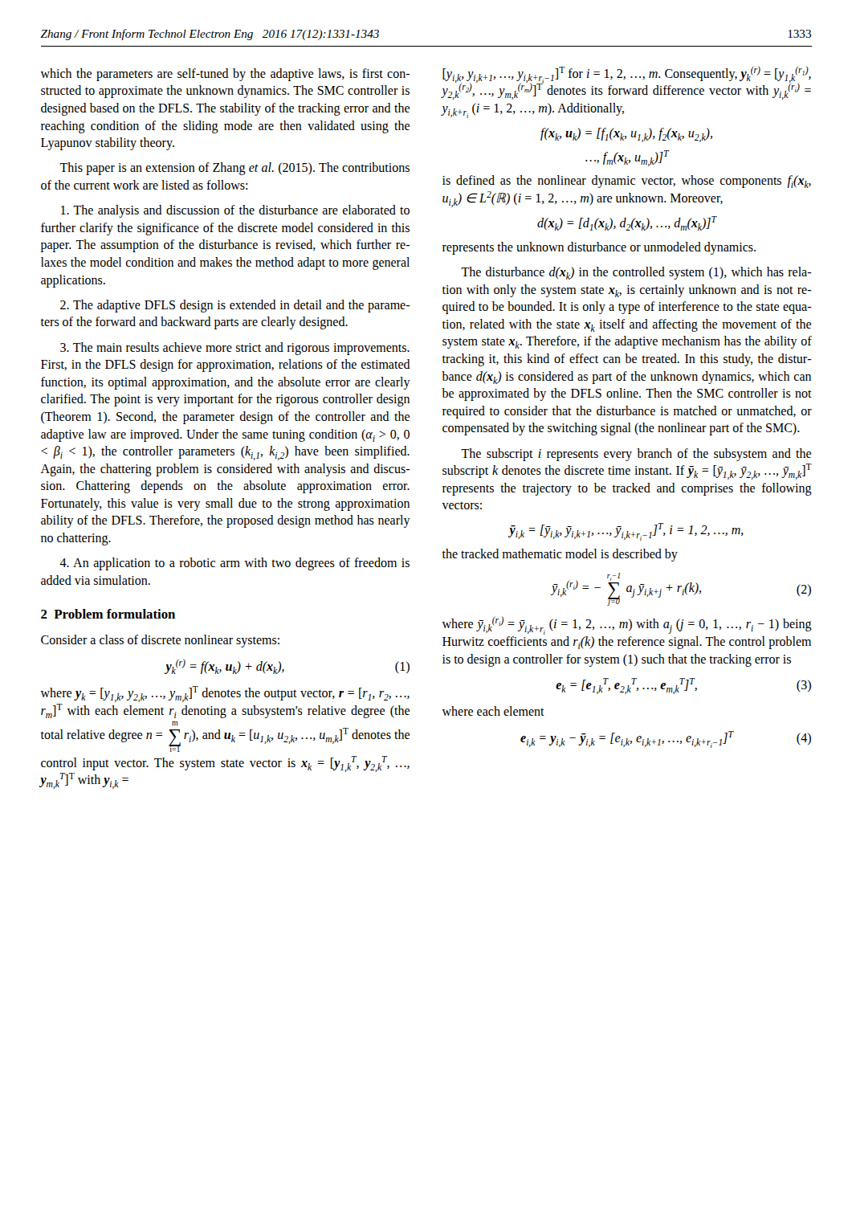Zhang / Front Inform Technol Electron Eng 2016 17(12):1331-1343 1333
which the parameters are self-tuned by the adaptive laws, is first constructed to approximate the unknown dynamics. The SMC controller is designed based on the DFLS. The stability of the tracking error and the reaching condition of the sliding mode are then validated using the Lyapunov stability theory.
This paper is an extension of Zhang et al. (2015). The contributions of the current work are listed as follows:
1. The analysis and discussion of the disturbance are elaborated to further clarify the significance of the discrete model considered in this paper. The assumption of the disturbance is revised, which further relaxes the model condition and makes the method adapt to more general applications.
2. The adaptive DFLS design is extended in detail and the parameters of the forward and backward parts are clearly designed.
3. The main results achieve more strict and rigorous improvements. First, in the DFLS design for approximation, relations of the estimated function, its optimal approximation, and the absolute error are clearly clarified. The point is very important for the rigorous controller design (Theorem 1). Second, the parameter design of the controller and the adaptive law are improved. Under the same tuning condition (αi > 0, 0 < βi < 1), the controller parameters (ki,1, ki,2) have been simplified. Again, the chattering problem is considered with analysis and discussion. Chattering depends on the absolute approximation error. Fortunately, this value is very small due to the strong approximation ability of the DFLS. Therefore, the proposed design method has nearly no chattering.
4. An application to a robotic arm with two degrees of freedom is added via simulation.
2 Problem formulation
Consider a class of discrete nonlinear systems:
yk(r) = f(xk, uk) + d(xk), (1)
where yk = [y1,k, y2,k, …, ym,k]T denotes the output vector, r = [r1, r2, …, rm]T with each element ri denoting a subsystem's relative degree (the total relative degree n = m∑i=1 ri), and uk = [u1,k, u2,k, …, um,k]T denotes the control input vector. The system state vector is xk = [y1,kT, y2,kT, …, ym,kT]T with yi,k =
[yi,k, yi,k+1, …, yi,k+ri−1]T for i = 1, 2, …, m. Consequently, yk(r) = [y1,k(r1), y2,k(r2), …, ym,k(rm)]T denotes its forward difference vector with yi,k(ri) = yi,k+ri (i = 1, 2, …, m). Additionally,
f(xk, uk) = [f1(xk, u1,k), f2(xk, u2,k),
…, fm(xk, um,k)]T
is defined as the nonlinear dynamic vector, whose components fi(xk, ui,k) ∈ L2(ℝ) (i = 1, 2, …, m) are unknown. Moreover,
d(xk) = [d1(xk), d2(xk), …, dm(xk)]T
represents the unknown disturbance or unmodeled dynamics.
The disturbance d(xk) in the controlled system (1), which has relation with only the system state xk, is certainly unknown and is not required to be bounded. It is only a type of interference to the state equation, related with the state xk itself and affecting the movement of the system state xk. Therefore, if the adaptive mechanism has the ability of tracking it, this kind of effect can be treated. In this study, the disturbance d(xk) is considered as part of the unknown dynamics, which can be approximated by the DFLS online. Then the SMC controller is not required to consider that the disturbance is matched or unmatched, or compensated by the switching signal (the nonlinear part of the SMC).
The subscript i represents every branch of the subsystem and the subscript k denotes the discrete time instant. If ȳk = [ȳ1,k, ȳ2,k, …, ȳm,k]T represents the trajectory to be tracked and comprises the following vectors:
ȳi,k = [ȳi,k, ȳi,k+1, …, ȳi,k+ri−1]T, i = 1, 2, …, m,
the tracked mathematic model is described by
ȳi,k(ri) = − ri−1∑j=0 aj ȳi,k+j + ri(k), (2)
where ȳi,k(ri) = ȳi,k+ri (i = 1, 2, …, m) with aj (j = 0, 1, …, ri − 1) being Hurwitz coefficients and ri(k) the reference signal. The control problem is to design a controller for system (1) such that the tracking error is
ek = [e1,kT, e2,kT, …, em,kT]T, (3)
where each element
ei,k = yi,k − ȳi,k = [ei,k, ei,k+1, …, ei,k+ri−1]T (4)